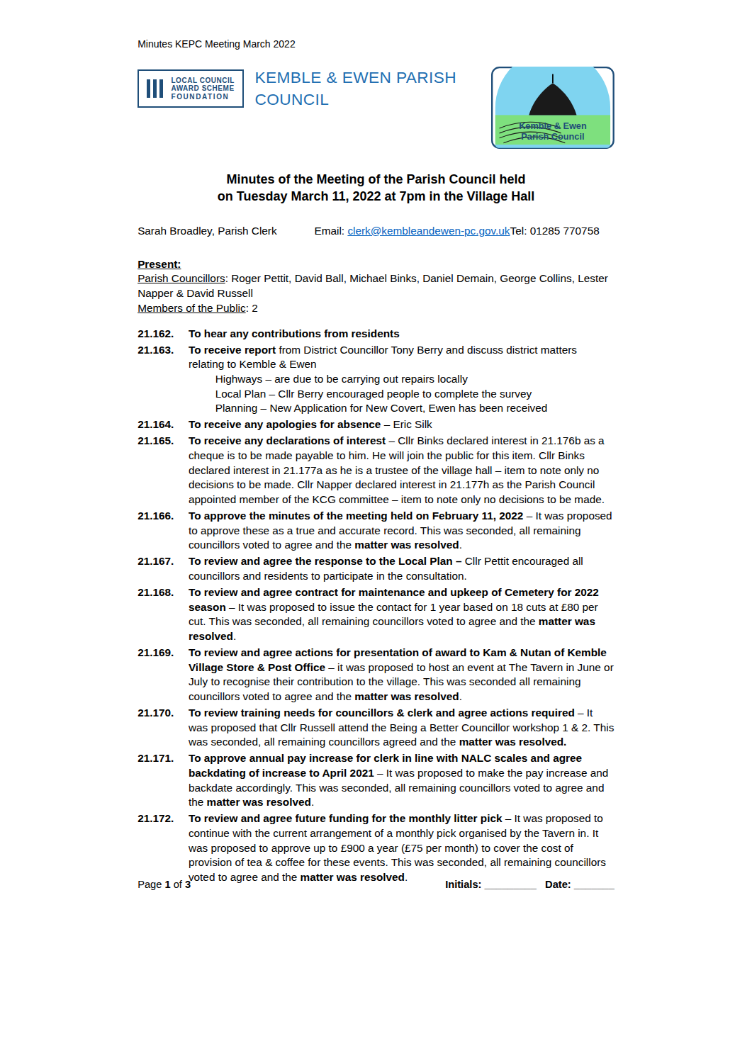Minutes KEPC Meeting March 2022
LOCAL COUNCIL AWARD SCHEME FOUNDATION
KEMBLE & EWEN PARISH COUNCIL
Kemble & Ewen Parish Council
Minutes of the Meeting of the Parish Council held
on Tuesday March 11, 2022 at 7pm in the Village Hall
Sarah Broadley, Parish Clerk Email: clerk@kembleandewen-pc.gov.uk Tel: 01285 770758
Present:
Parish Councillors: Roger Pettit, David Ball, Michael Binks, Daniel Demain, George Collins, Lester Napper & David Russell
Members of the Public: 2
21.162. To hear any contributions from residents
21.163. To receive report from District Councillor Tony Berry and discuss district matters relating to Kemble & Ewen Highways – are due to be carrying out repairs locally Local Plan – Cllr Berry encouraged people to complete the survey Planning – New Application for New Covert, Ewen has been received
21.164. To receive any apologies for absence – Eric Silk
21.165. To receive any declarations of interest – Cllr Binks declared interest in 21.176b as a cheque is to be made payable to him. He will join the public for this item. Cllr Binks declared interest in 21.177a as he is a trustee of the village hall – item to note only no decisions to be made. Cllr Napper declared interest in 21.177h as the Parish Council appointed member of the KCG committee – item to note only no decisions to be made.
21.166. To approve the minutes of the meeting held on February 11, 2022 – It was proposed to approve these as a true and accurate record. This was seconded, all remaining councillors voted to agree and the matter was resolved.
21.167. To review and agree the response to the Local Plan – Cllr Pettit encouraged all councillors and residents to participate in the consultation.
21.168. To review and agree contract for maintenance and upkeep of Cemetery for 2022 season – It was proposed to issue the contact for 1 year based on 18 cuts at £80 per cut. This was seconded, all remaining councillors voted to agree and the matter was resolved.
21.169. To review and agree actions for presentation of award to Kam & Nutan of Kemble Village Store & Post Office – it was proposed to host an event at The Tavern in June or July to recognise their contribution to the village. This was seconded all remaining councillors voted to agree and the matter was resolved.
21.170. To review training needs for councillors & clerk and agree actions required – It was proposed that Cllr Russell attend the Being a Better Councillor workshop 1 & 2. This was seconded, all remaining councillors agreed and the matter was resolved.
21.171. To approve annual pay increase for clerk in line with NALC scales and agree backdating of increase to April 2021 – It was proposed to make the pay increase and backdate accordingly. This was seconded, all remaining councillors voted to agree and the matter was resolved.
21.172. To review and agree future funding for the monthly litter pick – It was proposed to continue with the current arrangement of a monthly pick organised by the Tavern in. It was proposed to approve up to £900 a year (£75 per month) to cover the cost of provision of tea & coffee for these events. This was seconded, all remaining councillors voted to agree and the matter was resolved.
Page 1 of 3
Initials: _________ Date: _______